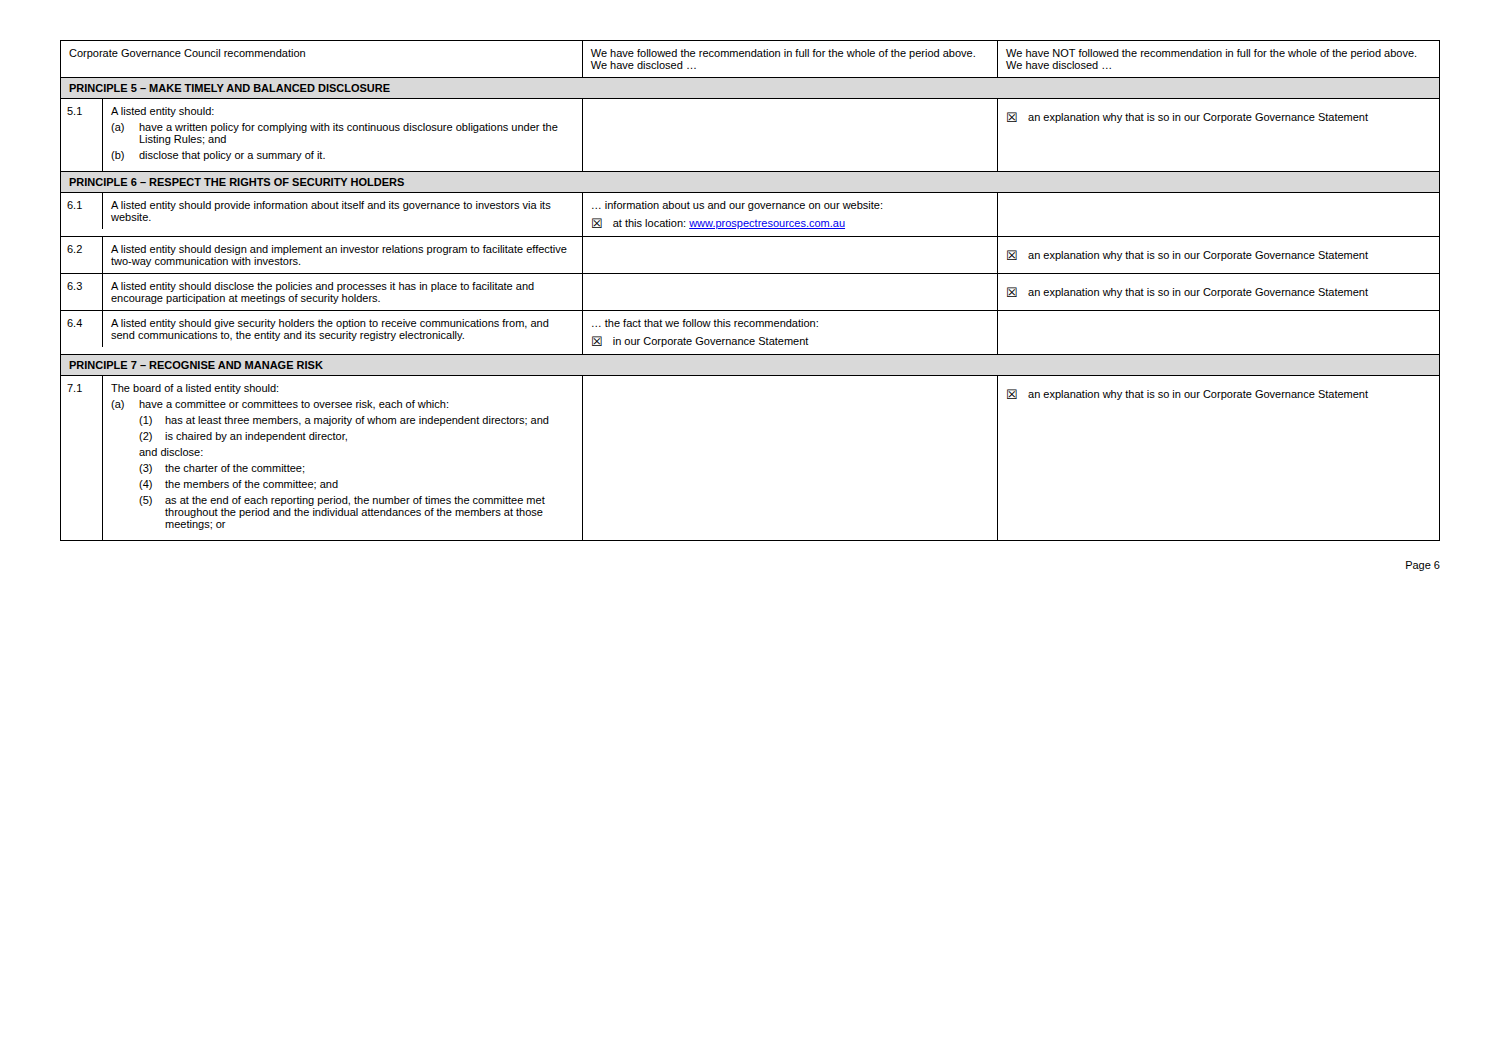| Corporate Governance Council recommendation | We have followed the recommendation in full for the whole of the period above. We have disclosed … | We have NOT followed the recommendation in full for the whole of the period above. We have disclosed … |
| --- | --- | --- |
| PRINCIPLE 5 – MAKE TIMELY AND BALANCED DISCLOSURE |
| 5.1 A listed entity should: (a) have a written policy for complying with its continuous disclosure obligations under the Listing Rules; and (b) disclose that policy or a summary of it. | | ☒ an explanation why that is so in our Corporate Governance Statement |
| PRINCIPLE 6 – RESPECT THE RIGHTS OF SECURITY HOLDERS |
| 6.1 A listed entity should provide information about itself and its governance to investors via its website. | … information about us and our governance on our website: ☒ at this location: www.prospectresources.com.au | |
| 6.2 A listed entity should design and implement an investor relations program to facilitate effective two-way communication with investors. | | ☒ an explanation why that is so in our Corporate Governance Statement |
| 6.3 A listed entity should disclose the policies and processes it has in place to facilitate and encourage participation at meetings of security holders. | | ☒ an explanation why that is so in our Corporate Governance Statement |
| 6.4 A listed entity should give security holders the option to receive communications from, and send communications to, the entity and its security registry electronically. | … the fact that we follow this recommendation: ☒ in our Corporate Governance Statement | |
| PRINCIPLE 7 – RECOGNISE AND MANAGE RISK |
| 7.1 The board of a listed entity should: (a) have a committee or committees to oversee risk, each of which: (1) has at least three members, a majority of whom are independent directors; and (2) is chaired by an independent director, and disclose: (3) the charter of the committee; (4) the members of the committee; and (5) as at the end of each reporting period, the number of times the committee met throughout the period and the individual attendances of the members at those meetings; or | | ☒ an explanation why that is so in our Corporate Governance Statement |
Page 6